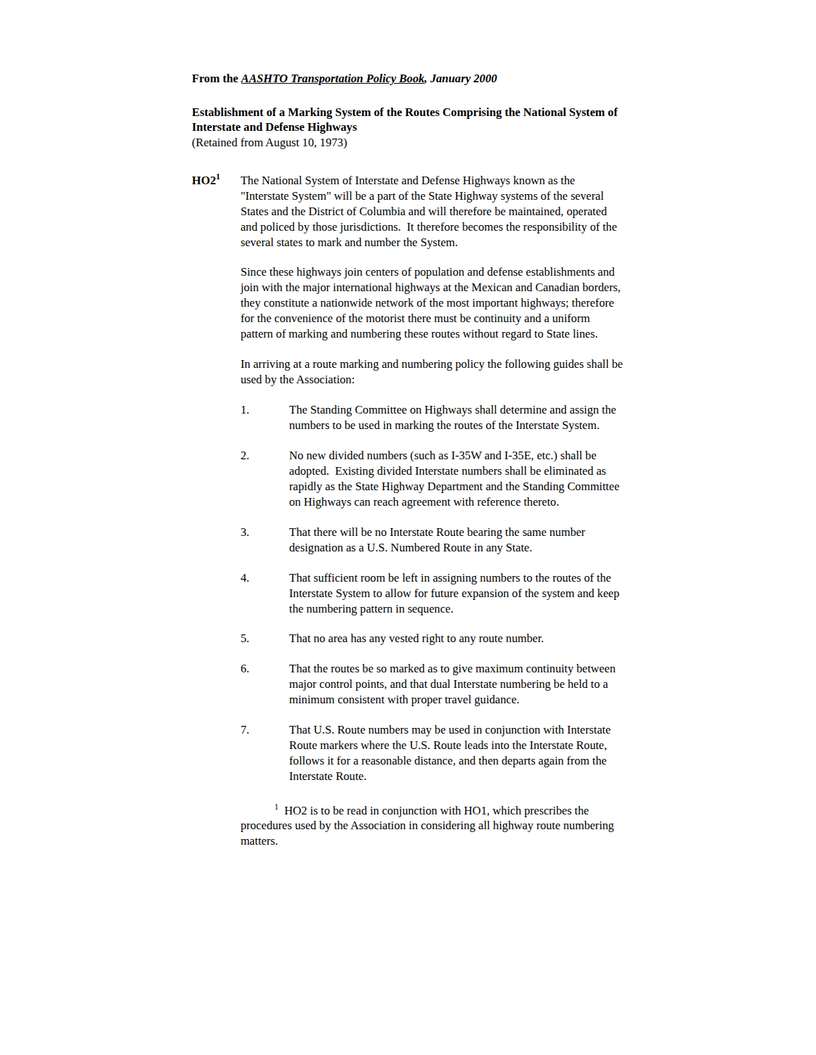From the AASHTO Transportation Policy Book, January 2000
Establishment of a Marking System of the Routes Comprising the National System of
Interstate and Defense Highways
(Retained from August 10, 1973)
HO21
The National System of Interstate and Defense Highways known as the "Interstate System" will be a part of the State Highway systems of the several States and the District of Columbia and will therefore be maintained, operated and policed by those jurisdictions. It therefore becomes the responsibility of the several states to mark and number the System.
Since these highways join centers of population and defense establishments and join with the major international highways at the Mexican and Canadian borders, they constitute a nationwide network of the most important highways; therefore for the convenience of the motorist there must be continuity and a uniform pattern of marking and numbering these routes without regard to State lines.
In arriving at a route marking and numbering policy the following guides shall be used by the Association:
1. The Standing Committee on Highways shall determine and assign the numbers to be used in marking the routes of the Interstate System.
2. No new divided numbers (such as I-35W and I-35E, etc.) shall be adopted. Existing divided Interstate numbers shall be eliminated as rapidly as the State Highway Department and the Standing Committee on Highways can reach agreement with reference thereto.
3. That there will be no Interstate Route bearing the same number designation as a U.S. Numbered Route in any State.
4. That sufficient room be left in assigning numbers to the routes of the Interstate System to allow for future expansion of the system and keep the numbering pattern in sequence.
5. That no area has any vested right to any route number.
6. That the routes be so marked as to give maximum continuity between major control points, and that dual Interstate numbering be held to a minimum consistent with proper travel guidance.
7. That U.S. Route numbers may be used in conjunction with Interstate Route markers where the U.S. Route leads into the Interstate Route, follows it for a reasonable distance, and then departs again from the Interstate Route.
1 HO2 is to be read in conjunction with HO1, which prescribes the procedures used by the Association in considering all highway route numbering matters.